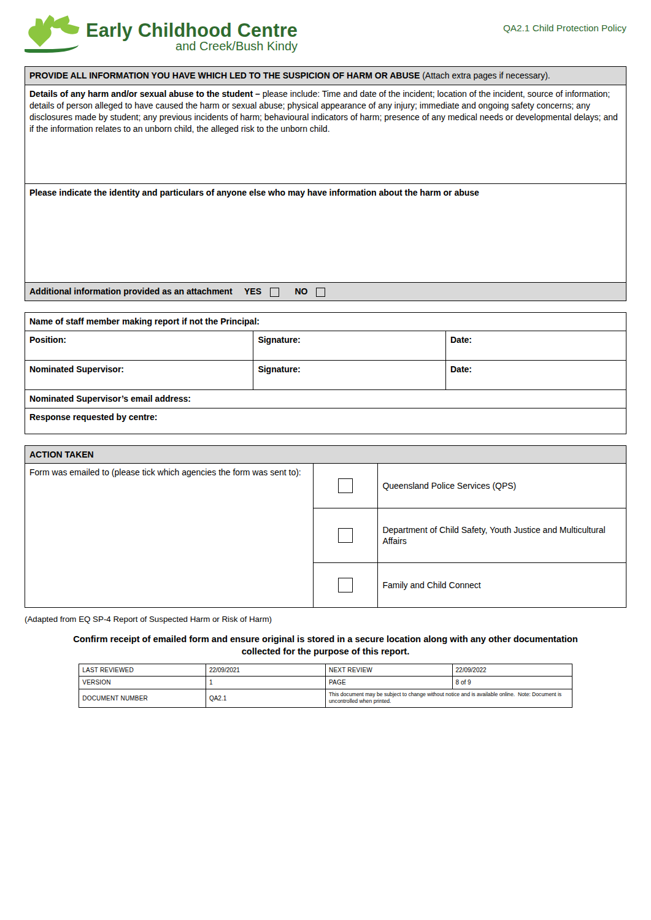Early Childhood Centre
and Creek/Bush Kindy
QA2.1 Child Protection Policy
| PROVIDE ALL INFORMATION YOU HAVE WHICH LED TO THE SUSPICION OF HARM OR ABUSE (Attach extra pages if necessary). |
| Details of any harm and/or sexual abuse to the student – please include: Time and date of the incident; location of the incident, source of information; details of person alleged to have caused the harm or sexual abuse; physical appearance of any injury; immediate and ongoing safety concerns; any disclosures made by student; any previous incidents of harm; behavioural indicators of harm; presence of any medical needs or developmental delays; and if the information relates to an unborn child, the alleged risk to the unborn child. |
| Please indicate the identity and particulars of anyone else who may have information about the harm or abuse |
| Additional information provided as an attachment YES NO |
| Name of staff member making report if not the Principal: |
| Position: | Signature: | Date: |
| Nominated Supervisor: | Signature: | Date: |
| Nominated Supervisor’s email address: |
| Response requested by centre: |
| ACTION TAKEN |
| Form was emailed to (please tick which agencies the form was sent to): | | Queensland Police Services (QPS) |
| | Department of Child Safety, Youth Justice and Multicultural Affairs |
| | Family and Child Connect |
(Adapted from EQ SP-4 Report of Suspected Harm or Risk of Harm)
Confirm receipt of emailed form and ensure original is stored in a secure location along with any other documentation
collected for the purpose of this report.
| LAST REVIEWED | 22/09/2021 | NEXT REVIEW | 22/09/2022 |
| VERSION | 1 | PAGE | 8 of 9 |
| DOCUMENT NUMBER | QA2.1 | This document may be subject to change without notice and is available online. Note: Document is uncontrolled when printed. |